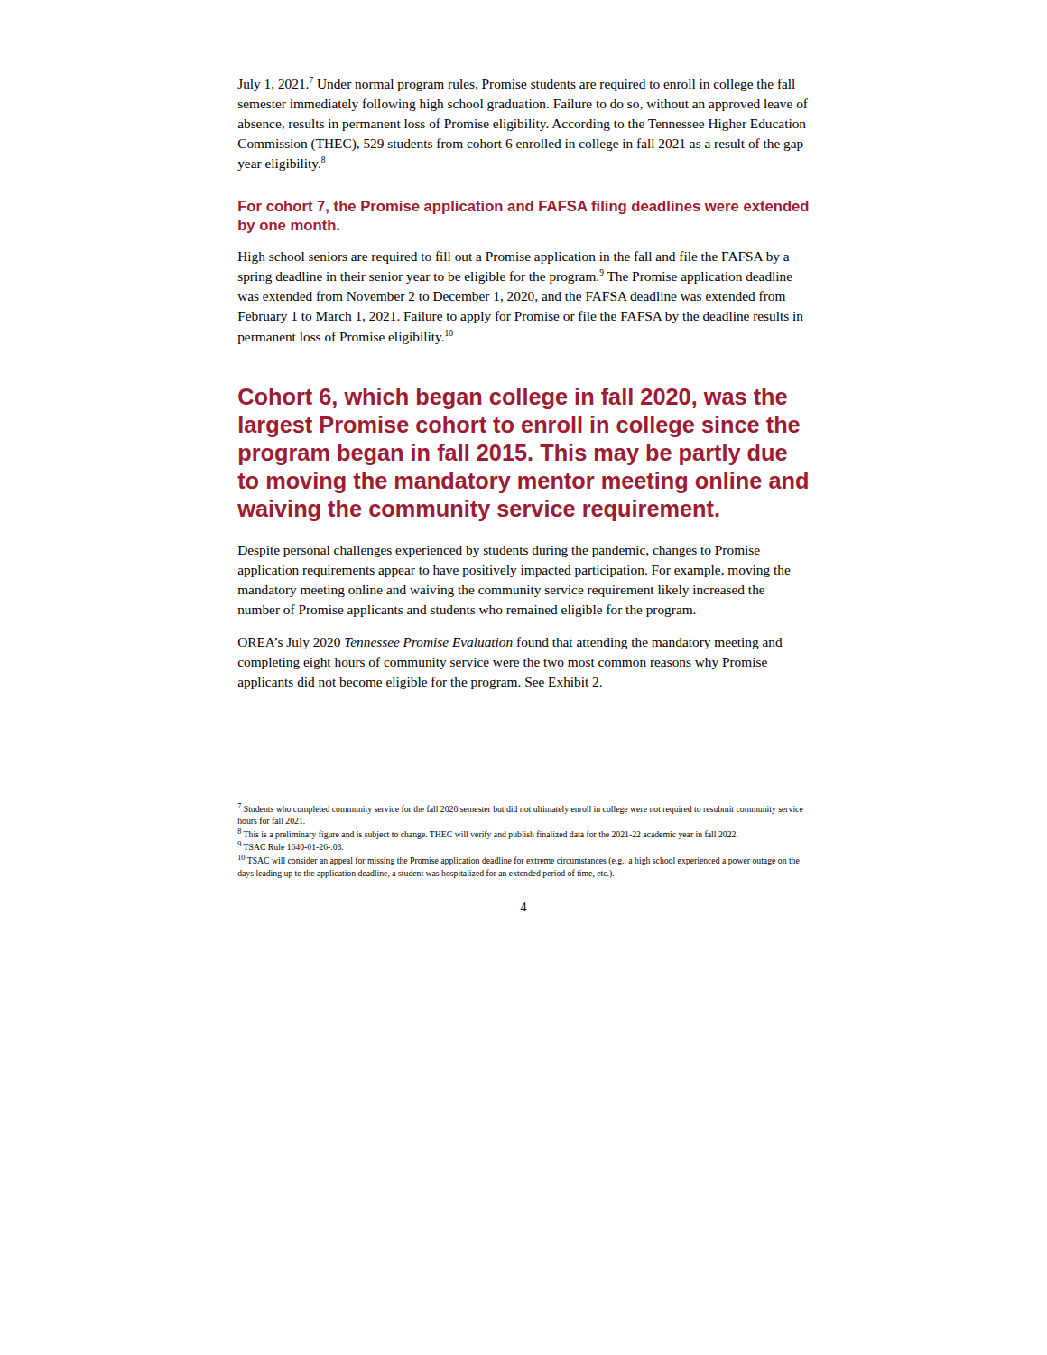July 1, 2021.7 Under normal program rules, Promise students are required to enroll in college the fall semester immediately following high school graduation. Failure to do so, without an approved leave of absence, results in permanent loss of Promise eligibility. According to the Tennessee Higher Education Commission (THEC), 529 students from cohort 6 enrolled in college in fall 2021 as a result of the gap year eligibility.8
For cohort 7, the Promise application and FAFSA filing deadlines were extended by one month.
High school seniors are required to fill out a Promise application in the fall and file the FAFSA by a spring deadline in their senior year to be eligible for the program.9 The Promise application deadline was extended from November 2 to December 1, 2020, and the FAFSA deadline was extended from February 1 to March 1, 2021. Failure to apply for Promise or file the FAFSA by the deadline results in permanent loss of Promise eligibility.10
Cohort 6, which began college in fall 2020, was the largest Promise cohort to enroll in college since the program began in fall 2015. This may be partly due to moving the mandatory mentor meeting online and waiving the community service requirement.
Despite personal challenges experienced by students during the pandemic, changes to Promise application requirements appear to have positively impacted participation. For example, moving the mandatory meeting online and waiving the community service requirement likely increased the number of Promise applicants and students who remained eligible for the program.
OREA’s July 2020 Tennessee Promise Evaluation found that attending the mandatory meeting and completing eight hours of community service were the two most common reasons why Promise applicants did not become eligible for the program. See Exhibit 2.
7 Students who completed community service for the fall 2020 semester but did not ultimately enroll in college were not required to resubmit community service hours for fall 2021.
8 This is a preliminary figure and is subject to change. THEC will verify and publish finalized data for the 2021-22 academic year in fall 2022.
9 TSAC Rule 1640-01-26-.03.
10 TSAC will consider an appeal for missing the Promise application deadline for extreme circumstances (e.g., a high school experienced a power outage on the days leading up to the application deadline, a student was hospitalized for an extended period of time, etc.).
4